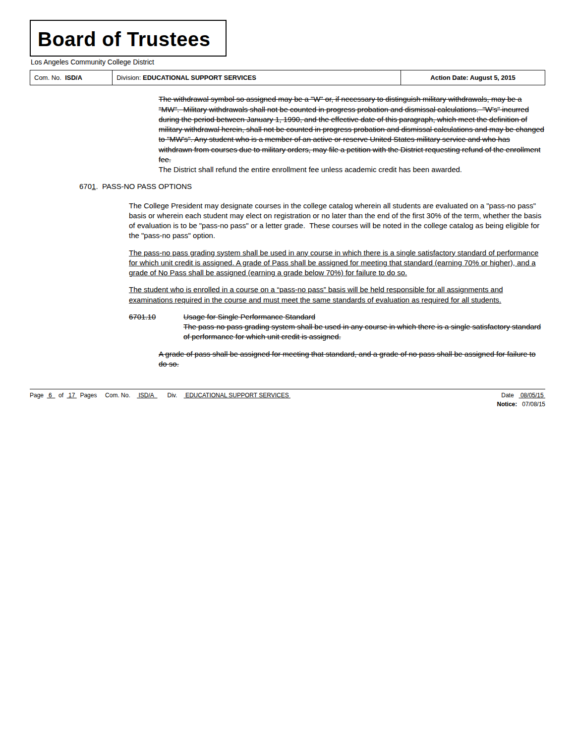Board of Trustees
Los Angeles Community College District
| Com. No. ISD/A | Division: EDUCATIONAL SUPPORT SERVICES | Action Date: August 5, 2015 |
The withdrawal symbol so assigned may be a "W" or, if necessary to distinguish military withdrawals, may be a "MW". Military withdrawals shall not be counted in progress probation and dismissal calculations. "W's" incurred during the period between January 1, 1990, and the effective date of this paragraph, which meet the definition of military withdrawal herein, shall not be counted in progress probation and dismissal calculations and may be changed to "MW's". Any student who is a member of an active or reserve United States military service and who has withdrawn from courses due to military orders, may file a petition with the District requesting refund of the enrollment fee.
The District shall refund the entire enrollment fee unless academic credit has been awarded.
6701. PASS-NO PASS OPTIONS
The College President may designate courses in the college catalog wherein all students are evaluated on a "pass-no pass" basis or wherein each student may elect on registration or no later than the end of the first 30% of the term, whether the basis of evaluation is to be "pass-no pass" or a letter grade. These courses will be noted in the college catalog as being eligible for the "pass-no pass" option.
The pass-no pass grading system shall be used in any course in which there is a single satisfactory standard of performance for which unit credit is assigned. A grade of Pass shall be assigned for meeting that standard (earning 70% or higher), and a grade of No Pass shall be assigned (earning a grade below 70%) for failure to do so.
The student who is enrolled in a course on a “pass-no pass” basis will be held responsible for all assignments and examinations required in the course and must meet the same standards of evaluation as required for all students.
6701.10
Usage for Single Performance Standard
The pass-no pass grading system shall be used in any course in which there is a single satisfactory standard of performance for which unit credit is assigned.
A grade of pass shall be assigned for meeting that standard, and a grade of no pass shall be assigned for failure to do so.
Page 6 of 17 Pages Com. No. ISD/A Div. EDUCATIONAL SUPPORT SERVICES
Date 08/05/15
Notice: 07/08/15